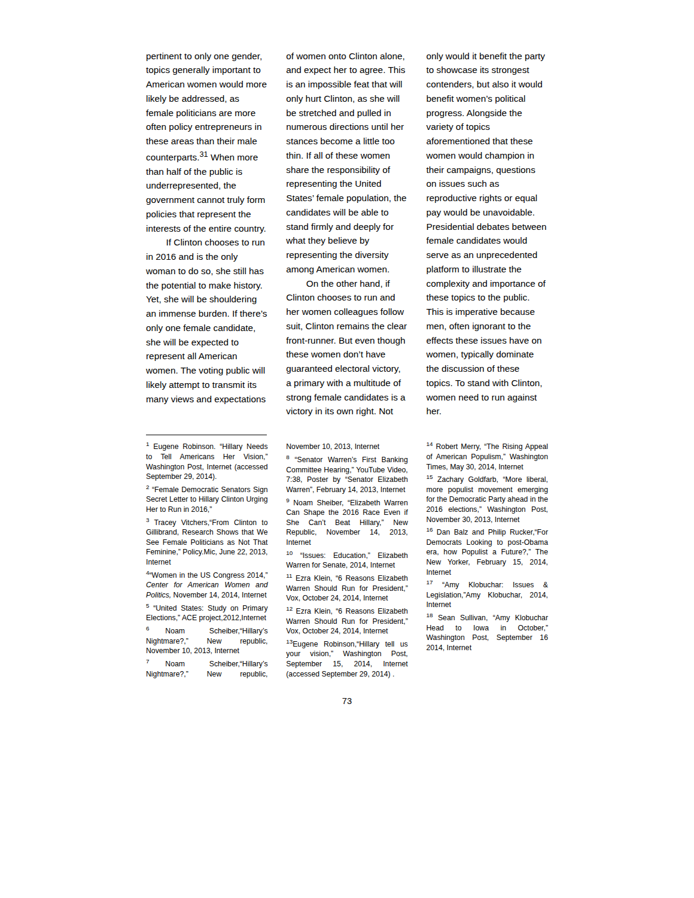pertinent to only one gender, topics generally important to American women would more likely be addressed, as female politicians are more often policy entrepreneurs in these areas than their male counterparts.31 When more than half of the public is underrepresented, the government cannot truly form policies that represent the interests of the entire country.
If Clinton chooses to run in 2016 and is the only woman to do so, she still has the potential to make history. Yet, she will be shouldering an immense burden. If there’s only one female candidate, she will be expected to represent all American women. The voting public will likely attempt to transmit its many views and expectations of women onto Clinton alone, and expect her to agree. This is an impossible feat that will only hurt Clinton, as she will be stretched and pulled in numerous directions until her stances become a little too thin. If all of these women share the responsibility of representing the United States’ female population, the candidates will be able to stand firmly and deeply for what they believe by representing the diversity among American women.
On the other hand, if Clinton chooses to run and her women colleagues follow suit, Clinton remains the clear front-runner. But even though these women don’t have guaranteed electoral victory, a primary with a multitude of strong female candidates is a victory in its own right. Not only would it benefit the party to showcase its strongest contenders, but also it would benefit women’s political progress. Alongside the variety of topics aforementioned that these women would champion in their campaigns, questions on issues such as reproductive rights or equal pay would be unavoidable. Presidential debates between female candidates would serve as an unprecedented platform to illustrate the complexity and importance of these topics to the public. This is imperative because men, often ignorant to the effects these issues have on women, typically dominate the discussion of these topics. To stand with Clinton, women need to run against her.
1 Eugene Robinson. “Hillary Needs to Tell Americans Her Vision,” Washington Post, Internet (accessed September 29, 2014).
2 “Female Democratic Senators Sign Secret Letter to Hillary Clinton Urging Her to Run in 2016,”
3 Tracey Vitchers,“From Clinton to Gillibrand, Research Shows that We See Female Politicians as Not That Feminine,” Policy.Mic, June 22, 2013, Internet
4“Women in the US Congress 2014,” Center for American Women and Politics, November 14, 2014, Internet
5 “United States: Study on Primary Elections,” ACE project,2012,Internet
6 Noam Scheiber,“Hillary’s Nightmare?,” New republic, November 10, 2013, Internet
7 Noam Scheiber,“Hillary’s Nightmare?,” New republic, November 10, 2013, Internet
8 “Senator Warren’s First Banking Committee Hearing,” YouTube Video, 7:38, Poster by “Senator Elizabeth Warren”, February 14, 2013, Internet
9 Noam Sheiber, “Elizabeth Warren Can Shape the 2016 Race Even if She Can’t Beat Hillary,” New Republic, November 14, 2013, Internet
10 “Issues: Education,” Elizabeth Warren for Senate, 2014, Internet
11 Ezra Klein, “6 Reasons Elizabeth Warren Should Run for President,” Vox, October 24, 2014, Internet
12 Ezra Klein, “6 Reasons Elizabeth Warren Should Run for President,” Vox, October 24, 2014, Internet
13Eugene Robinson,“Hillary tell us your vision,” Washington Post, September 15, 2014, Internet (accessed September 29, 2014) .
14 Robert Merry, “The Rising Appeal of American Populism,” Washington Times, May 30, 2014, Internet
15 Zachary Goldfarb, “More liberal, more populist movement emerging for the Democratic Party ahead in the 2016 elections,” Washington Post, November 30, 2013, Internet
16 Dan Balz and Philip Rucker,“For Democrats Looking to post-Obama era, how Populist a Future?,” The New Yorker, February 15, 2014, Internet
17 “Amy Klobuchar: Issues & Legislation,”Amy Klobuchar, 2014, Internet
18 Sean Sullivan, “Amy Klobuchar Head to Iowa in October,” Washington Post, September 16 2014, Internet
73